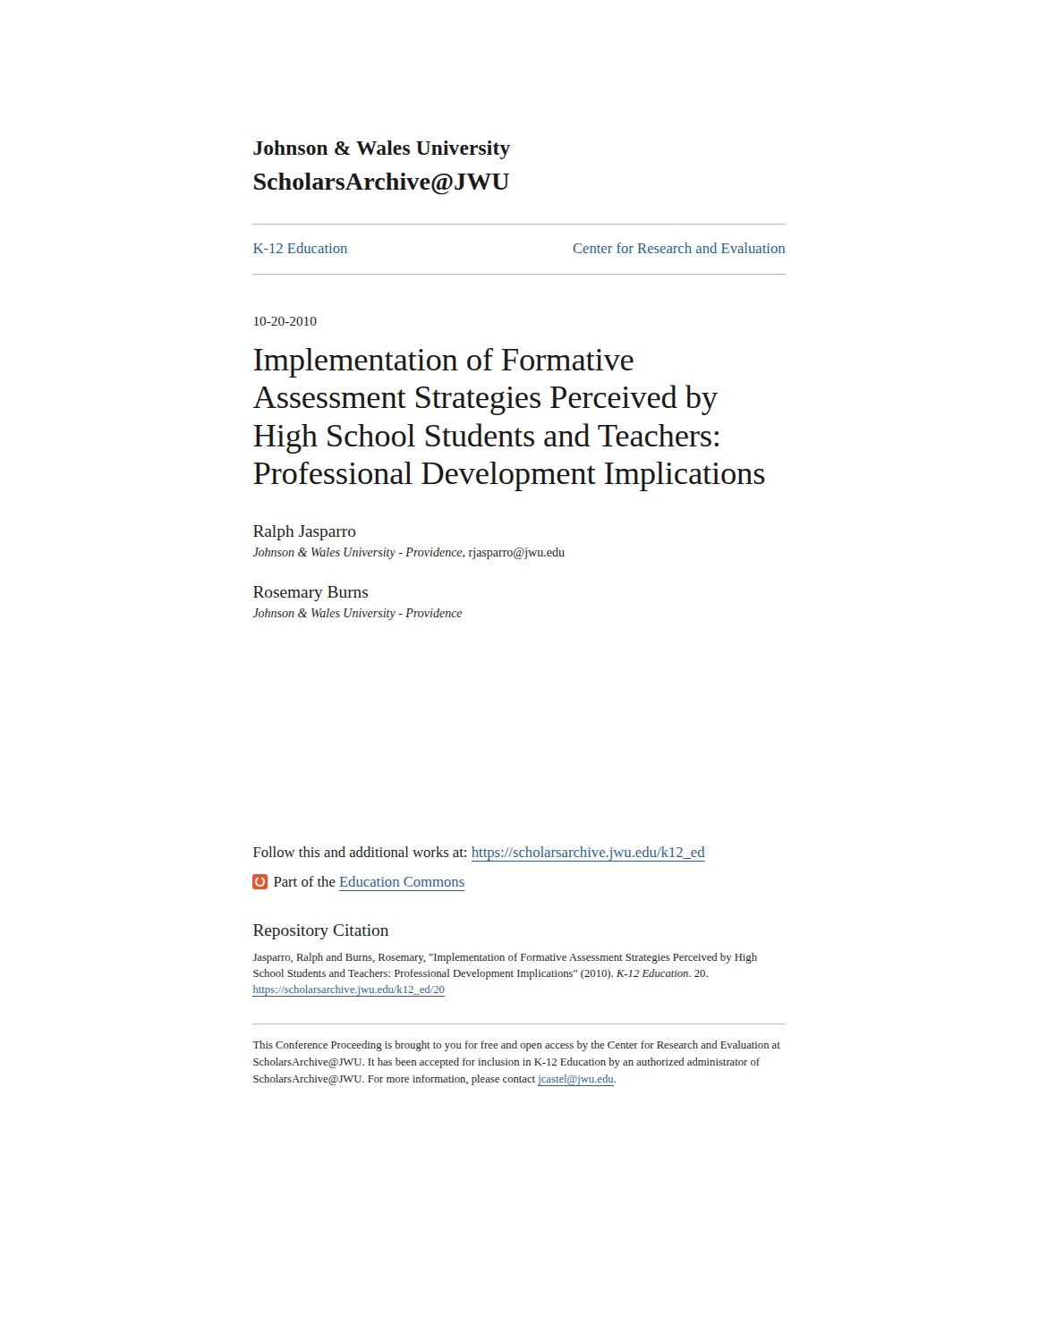Johnson & Wales University
ScholarsArchive@JWU
K-12 Education
Center for Research and Evaluation
10-20-2010
Implementation of Formative Assessment Strategies Perceived by High School Students and Teachers: Professional Development Implications
Ralph Jasparro
Johnson & Wales University - Providence, rjasparro@jwu.edu
Rosemary Burns
Johnson & Wales University - Providence
Follow this and additional works at: https://scholarsarchive.jwu.edu/k12_ed
Part of the Education Commons
Repository Citation
Jasparro, Ralph and Burns, Rosemary, "Implementation of Formative Assessment Strategies Perceived by High School Students and Teachers: Professional Development Implications" (2010). K-12 Education. 20.
https://scholarsarchive.jwu.edu/k12_ed/20
This Conference Proceeding is brought to you for free and open access by the Center for Research and Evaluation at ScholarsArchive@JWU. It has been accepted for inclusion in K-12 Education by an authorized administrator of ScholarsArchive@JWU. For more information, please contact jcastel@jwu.edu.